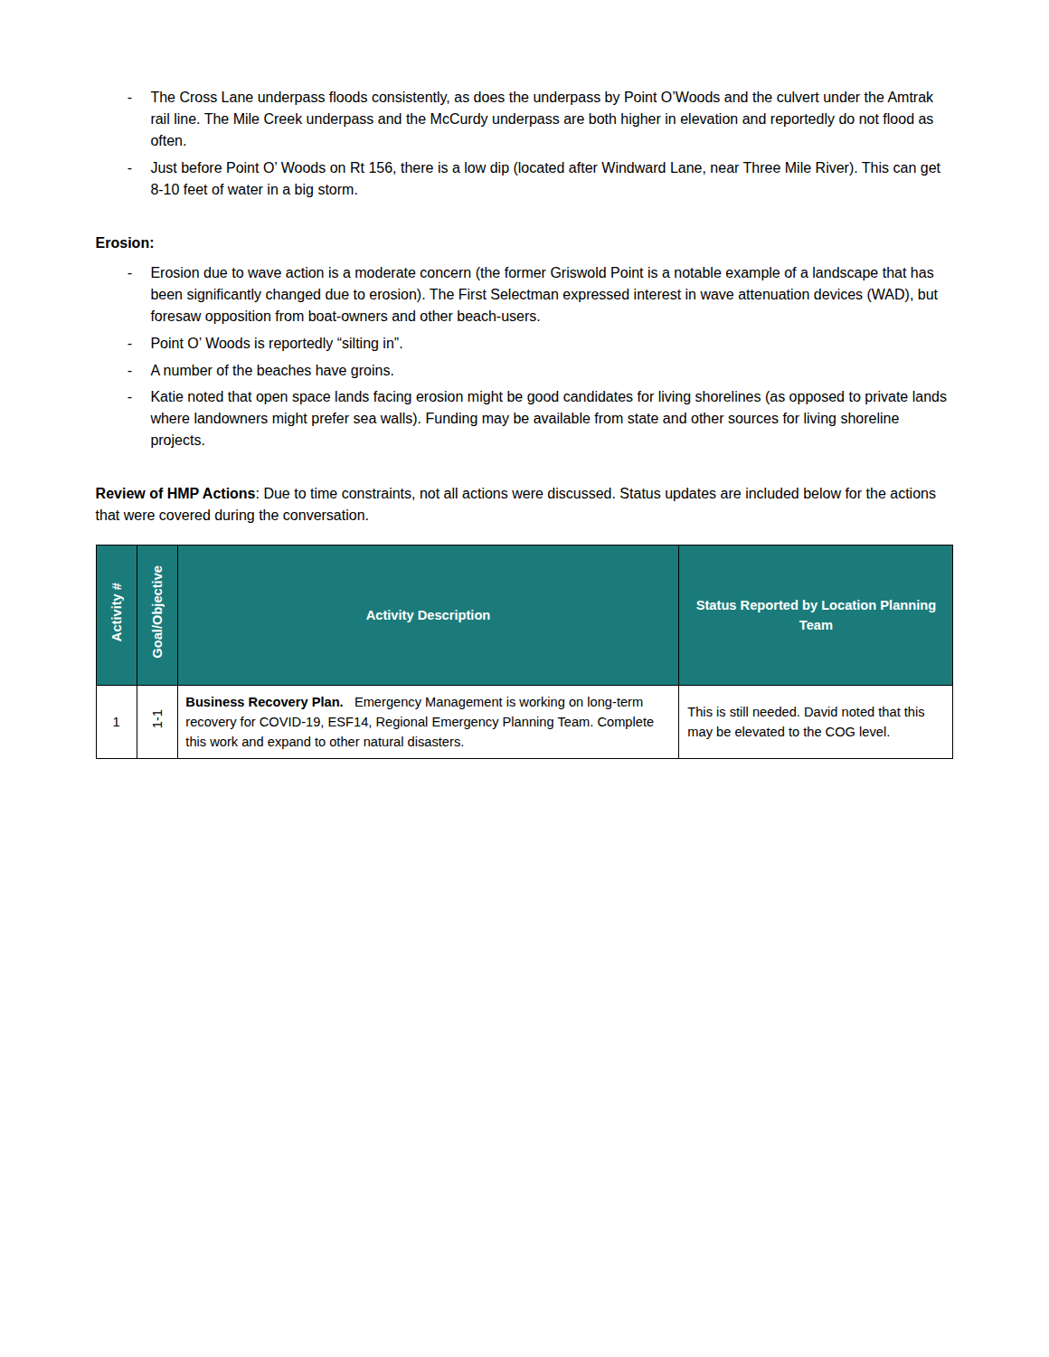The Cross Lane underpass floods consistently, as does the underpass by Point O’Woods and the culvert under the Amtrak rail line. The Mile Creek underpass and the McCurdy underpass are both higher in elevation and reportedly do not flood as often.
Just before Point O’ Woods on Rt 156, there is a low dip (located after Windward Lane, near Three Mile River). This can get 8-10 feet of water in a big storm.
Erosion:
Erosion due to wave action is a moderate concern (the former Griswold Point is a notable example of a landscape that has been significantly changed due to erosion). The First Selectman expressed interest in wave attenuation devices (WAD), but foresaw opposition from boat-owners and other beach-users.
Point O’ Woods is reportedly “silting in”.
A number of the beaches have groins.
Katie noted that open space lands facing erosion might be good candidates for living shorelines (as opposed to private lands where landowners might prefer sea walls). Funding may be available from state and other sources for living shoreline projects.
Review of HMP Actions: Due to time constraints, not all actions were discussed. Status updates are included below for the actions that were covered during the conversation.
| Activity # | Goal/Objective | Activity Description | Status Reported by Location Planning Team |
| --- | --- | --- | --- |
| 1 | 1-1 | Business Recovery Plan. Emergency Management is working on long-term recovery for COVID-19, ESF14, Regional Emergency Planning Team. Complete this work and expand to other natural disasters. | This is still needed. David noted that this may be elevated to the COG level. |